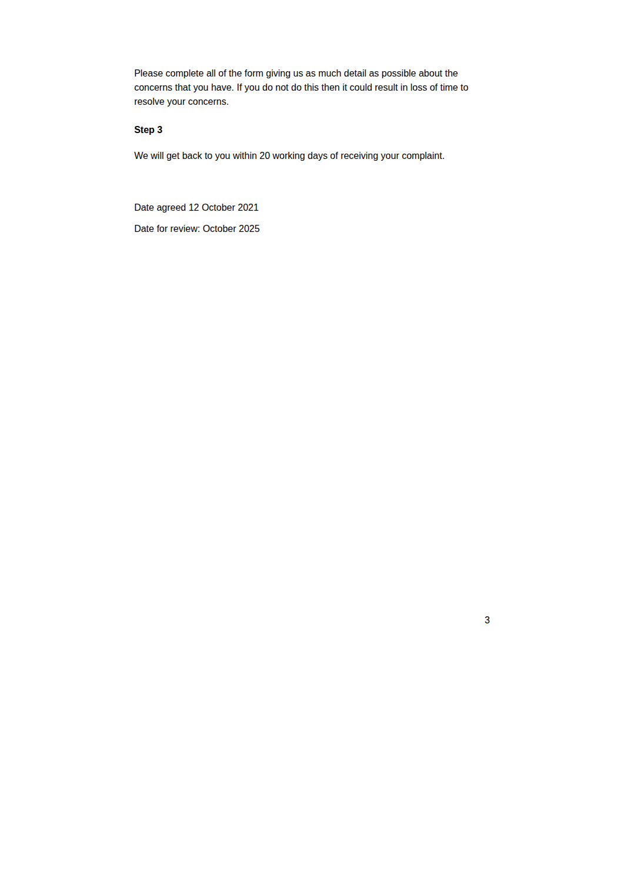Please complete all of the form giving us as much detail as possible about the concerns that you have. If you do not do this then it could result in loss of time to resolve your concerns.
Step 3
We will get back to you within 20 working days of receiving your complaint.
Date agreed 12 October 2021
Date for review: October 2025
3